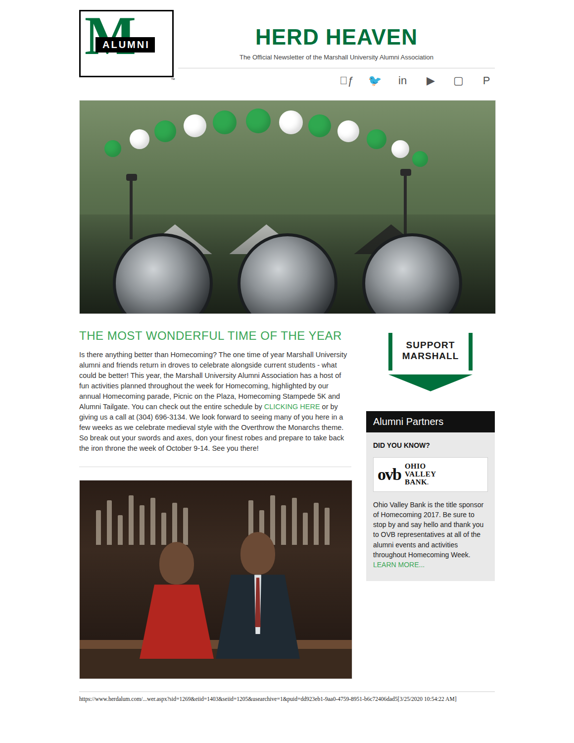M ALUMNI
™
HERD HEAVEN
The Official Newsletter of the Marshall University Alumni Association
ƒ 🐦 in ▶ ▢ P
MARSHALL UNIVERSITY
campus activities
THE MOST WONDERFUL TIME OF THE YEAR
Is there anything better than Homecoming? The one time of year Marshall University alumni and friends return in droves to celebrate alongside current students - what could be better! This year, the Marshall University Alumni Association has a host of fun activities planned throughout the week for Homecoming, highlighted by our annual Homecoming parade, Picnic on the Plaza, Homecoming Stampede 5K and Alumni Tailgate. You can check out the entire schedule by CLICKING HERE or by giving us a call at (304) 696-3134. We look forward to seeing many of you here in a few weeks as we celebrate medieval style with the Overthrow the Monarchs theme. So break out your swords and axes, don your finest robes and prepare to take back the iron throne the week of October 9-14. See you there!
SUPPORT
MARSHALL
Alumni Partners
DID YOU KNOW?
ovb
OHIO
VALLEY
BANK.
Ohio Valley Bank is the title sponsor of Homecoming 2017. Be sure to stop by and say hello and thank you to OVB representatives at all of the alumni events and activities throughout Homecoming Week. LEARN MORE...
https://www.herdalum.com/...wer.aspx?sid=1269&eiid=1403&seiid=1205&usearchive=1&puid=dd923eb1-9aa0-4759-8951-b6c72406dad5[3/25/2020 10:54:22 AM]